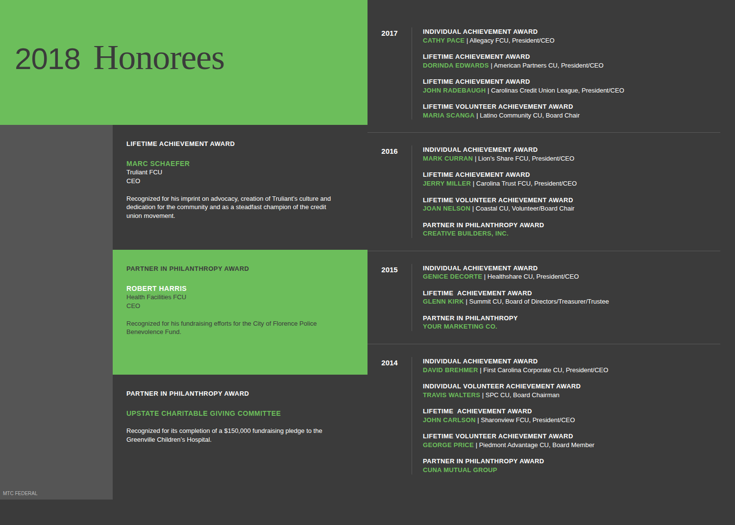2018 Honorees
LIFETIME ACHIEVEMENT AWARD
MARC SCHAEFER
Truliant FCU
CEO
Recognized for his imprint on advocacy, creation of Truliant’s culture and dedication for the community and as a steadfast champion of the credit union movement.
PARTNER IN PHILANTHROPY AWARD
ROBERT HARRIS
Health Facilities FCU
CEO
Recognized for his fundraising efforts for the City of Florence Police Benevolence Fund.
MTC FEDERAL
PARTNER IN PHILANTHROPY AWARD
UPSTATE CHARITABLE GIVING COMMITTEE
Recognized for its completion of a $150,000 fundraising pledge to the Greenville Children’s Hospital.
2017
INDIVIDUAL ACHIEVEMENT AWARD
CATHY PACE | Allegacy FCU, President/CEO
LIFETIME ACHIEVEMENT AWARD
DORINDA EDWARDS | American Partners CU, President/CEO
LIFETIME ACHIEVEMENT AWARD
JOHN RADEBAUGH | Carolinas Credit Union League, President/CEO
LIFETIME VOLUNTEER ACHIEVEMENT AWARD
MARIA SCANGA | Latino Community CU, Board Chair
2016
INDIVIDUAL ACHIEVEMENT AWARD
MARK CURRAN | Lion’s Share FCU, President/CEO
LIFETIME ACHIEVEMENT AWARD
JERRY MILLER | Carolina Trust FCU, President/CEO
LIFETIME VOLUNTEER ACHIEVEMENT AWARD
JOAN NELSON | Coastal CU, Volunteer/Board Chair
PARTNER IN PHILANTHROPY AWARD
CREATIVE BUILDERS, INC.
2015
INDIVIDUAL ACHIEVEMENT AWARD
GENICE DECORTE | Healthshare CU, President/CEO
LIFETIME ACHIEVEMENT AWARD
GLENN KIRK | Summit CU, Board of Directors/Treasurer/Trustee
PARTNER IN PHILANTHROPY
YOUR MARKETING CO.
2014
INDIVIDUAL ACHIEVEMENT AWARD
DAVID BREHMER | First Carolina Corporate CU, President/CEO
INDIVIDUAL VOLUNTEER ACHIEVEMENT AWARD
TRAVIS WALTERS | SPC CU, Board Chairman
LIFETIME ACHIEVEMENT AWARD
JOHN CARLSON | Sharonview FCU, President/CEO
LIFETIME VOLUNTEER ACHIEVEMENT AWARD
GEORGE PRICE | Piedmont Advantage CU, Board Member
PARTNER IN PHILANTHROPY AWARD
CUNA MUTUAL GROUP